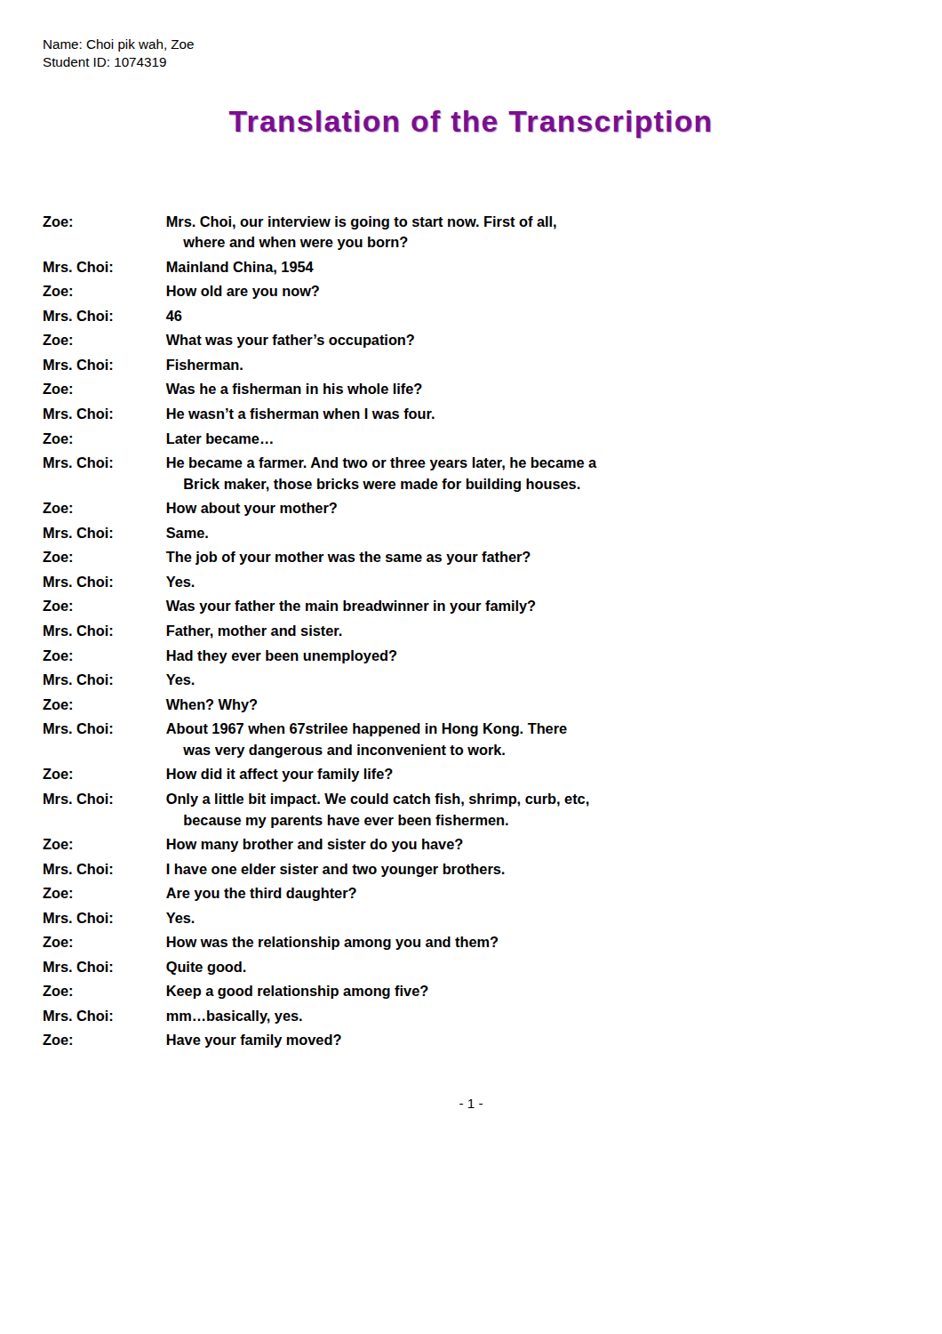Name: Choi pik wah, Zoe
Student ID: 1074319
Translation of the Transcription
| Zoe: | Mrs. Choi, our interview is going to start now. First of all, where and when were you born? |
| Mrs. Choi: | Mainland China, 1954 |
| Zoe: | How old are you now? |
| Mrs. Choi: | 46 |
| Zoe: | What was your father’s occupation? |
| Mrs. Choi: | Fisherman. |
| Zoe: | Was he a fisherman in his whole life? |
| Mrs. Choi: | He wasn’t a fisherman when I was four. |
| Zoe: | Later became… |
| Mrs. Choi: | He became a farmer. And two or three years later, he became a Brick maker, those bricks were made for building houses. |
| Zoe: | How about your mother? |
| Mrs. Choi: | Same. |
| Zoe: | The job of your mother was the same as your father? |
| Mrs. Choi: | Yes. |
| Zoe: | Was your father the main breadwinner in your family? |
| Mrs. Choi: | Father, mother and sister. |
| Zoe: | Had they ever been unemployed? |
| Mrs. Choi: | Yes. |
| Zoe: | When? Why? |
| Mrs. Choi: | About 1967 when 67strilee happened in Hong Kong. There was very dangerous and inconvenient to work. |
| Zoe: | How did it affect your family life? |
| Mrs. Choi: | Only a little bit impact. We could catch fish, shrimp, curb, etc, because my parents have ever been fishermen. |
| Zoe: | How many brother and sister do you have? |
| Mrs. Choi: | I have one elder sister and two younger brothers. |
| Zoe: | Are you the third daughter? |
| Mrs. Choi: | Yes. |
| Zoe: | How was the relationship among you and them? |
| Mrs. Choi: | Quite good. |
| Zoe: | Keep a good relationship among five? |
| Mrs. Choi: | mm…basically, yes. |
| Zoe: | Have your family moved? |
- 1 -